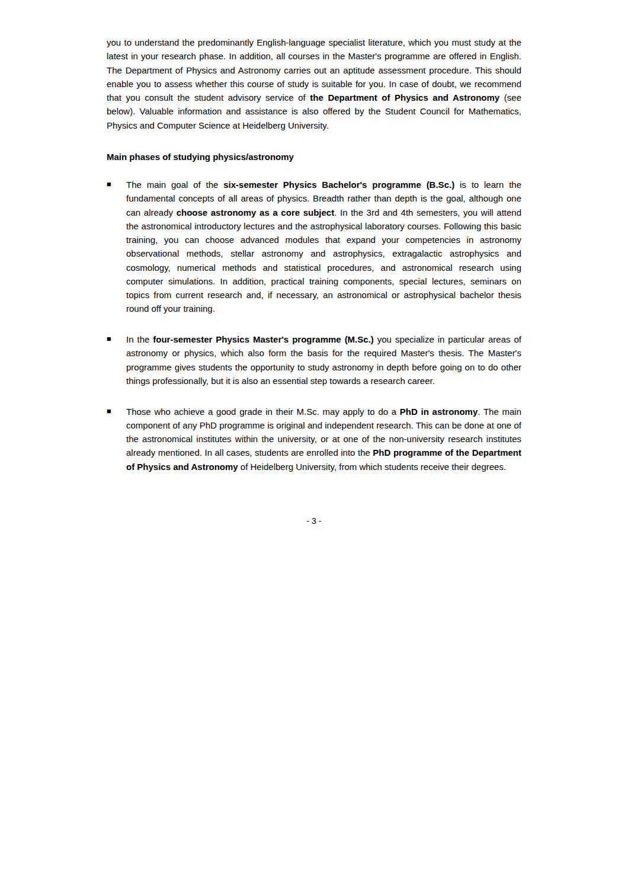you to understand the predominantly English-language specialist literature, which you must study at the latest in your research phase. In addition, all courses in the Master's programme are offered in English. The Department of Physics and Astronomy carries out an aptitude assessment procedure. This should enable you to assess whether this course of study is suitable for you. In case of doubt, we recommend that you consult the student advisory service of the Department of Physics and Astronomy (see below). Valuable information and assistance is also offered by the Student Council for Mathematics, Physics and Computer Science at Heidelberg University.
Main phases of studying physics/astronomy
The main goal of the six-semester Physics Bachelor's programme (B.Sc.) is to learn the fundamental concepts of all areas of physics. Breadth rather than depth is the goal, although one can already choose astronomy as a core subject. In the 3rd and 4th semesters, you will attend the astronomical introductory lectures and the astrophysical laboratory courses. Following this basic training, you can choose advanced modules that expand your competencies in astronomy observational methods, stellar astronomy and astrophysics, extragalactic astrophysics and cosmology, numerical methods and statistical procedures, and astronomical research using computer simulations. In addition, practical training components, special lectures, seminars on topics from current research and, if necessary, an astronomical or astrophysical bachelor thesis round off your training.
In the four-semester Physics Master's programme (M.Sc.) you specialize in particular areas of astronomy or physics, which also form the basis for the required Master's thesis. The Master's programme gives students the opportunity to study astronomy in depth before going on to do other things professionally, but it is also an essential step towards a research career.
Those who achieve a good grade in their M.Sc. may apply to do a PhD in astronomy. The main component of any PhD programme is original and independent research. This can be done at one of the astronomical institutes within the university, or at one of the non-university research institutes already mentioned. In all cases, students are enrolled into the PhD programme of the Department of Physics and Astronomy of Heidelberg University, from which students receive their degrees.
- 3 -